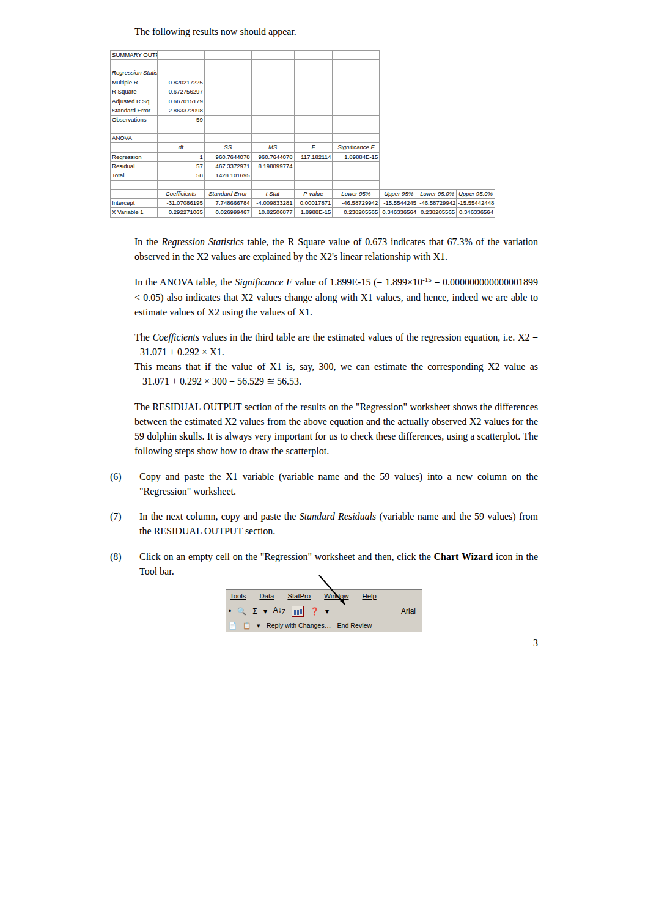The following results now should appear.
| SUMMARY OUTPUT | | | | | | | | | |
| Regression Statistics | | | | | | | | | |
| Multiple R | 0.820217225 | | | | | | | | |
| R Square | 0.672756297 | | | | | | | | |
| Adjusted R Sq | 0.667015179 | | | | | | | | |
| Standard Error | 2.863372098 | | | | | | | | |
| Observations | 59 | | | | | | | | |
| ANOVA | | | | | | | | | |
| | df | SS | MS | F | Significance F | | | | |
| Regression | 1 | 960.7644078 | 960.7644078 | 117.182114 | 1.89884E-15 | | | | |
| Residual | 57 | 467.3372971 | 8.198899774 | | | | | | |
| Total | 58 | 1428.101695 | | | | | | | |
| | Coefficients | Standard Error | t Stat | P-value | Lower 95% | Upper 95% | Lower 95.0% | Upper 95.0% | |
| Intercept | -31.07086195 | 7.748666784 | -4.009833281 | 0.00017871 | -46.58729942 | -15.5544245 | -46.58729942 | -15.55442448 | |
| X Variable 1 | 0.292271065 | 0.026999467 | 10.82506877 | 1.8988E-15 | 0.238205565 | 0.346336564 | 0.238205565 | 0.346336564 | |
In the Regression Statistics table, the R Square value of 0.673 indicates that 67.3% of the variation observed in the X2 values are explained by the X2's linear relationship with X1.
In the ANOVA table, the Significance F value of 1.899E-15 (= 1.899×10-15 = 0.000000000000001899 < 0.05) also indicates that X2 values change along with X1 values, and hence, indeed we are able to estimate values of X2 using the values of X1.
The Coefficients values in the third table are the estimated values of the regression equation, i.e. X2 = −31.071 + 0.292 × X1.
This means that if the value of X1 is, say, 300, we can estimate the corresponding X2 value as −31.071 + 0.292 × 300 = 56.529 ≅ 56.53.
The RESIDUAL OUTPUT section of the results on the "Regression" worksheet shows the differences between the estimated X2 values from the above equation and the actually observed X2 values for the 59 dolphin skulls. It is always very important for us to check these differences, using a scatterplot. The following steps show how to draw the scatterplot.
(6)
Copy and paste the X1 variable (variable name and the 59 values) into a new column on the "Regression" worksheet.
(7)
In the next column, copy and paste the Standard Residuals (variable name and the 59 values) from the RESIDUAL OUTPUT section.
(8)
Click on an empty cell on the "Regression" worksheet and then, click the Chart Wizard icon in the Tool bar.
Tools Data StatPro Window Help
• 🔍 Σ ▾ A↓Z ❓ ▾ Arial
📄 📋 ▾ Reply with Changes… End Review
3